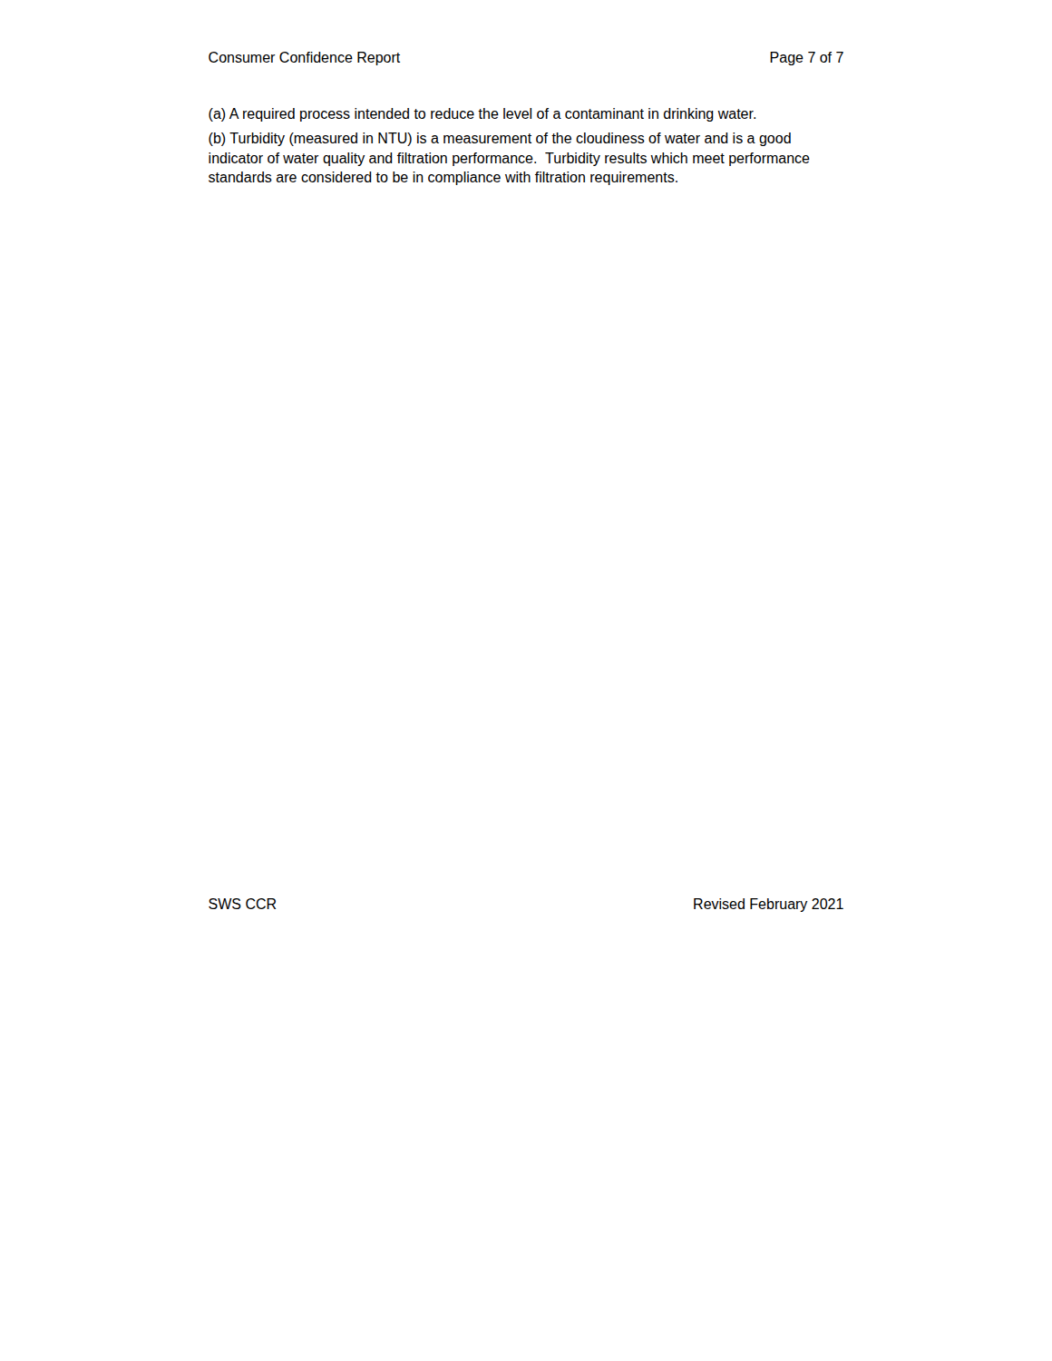Consumer Confidence Report
Page 7 of 7
(a) A required process intended to reduce the level of a contaminant in drinking water.
(b) Turbidity (measured in NTU) is a measurement of the cloudiness of water and is a good indicator of water quality and filtration performance. Turbidity results which meet performance standards are considered to be in compliance with filtration requirements.
SWS CCR
Revised February 2021